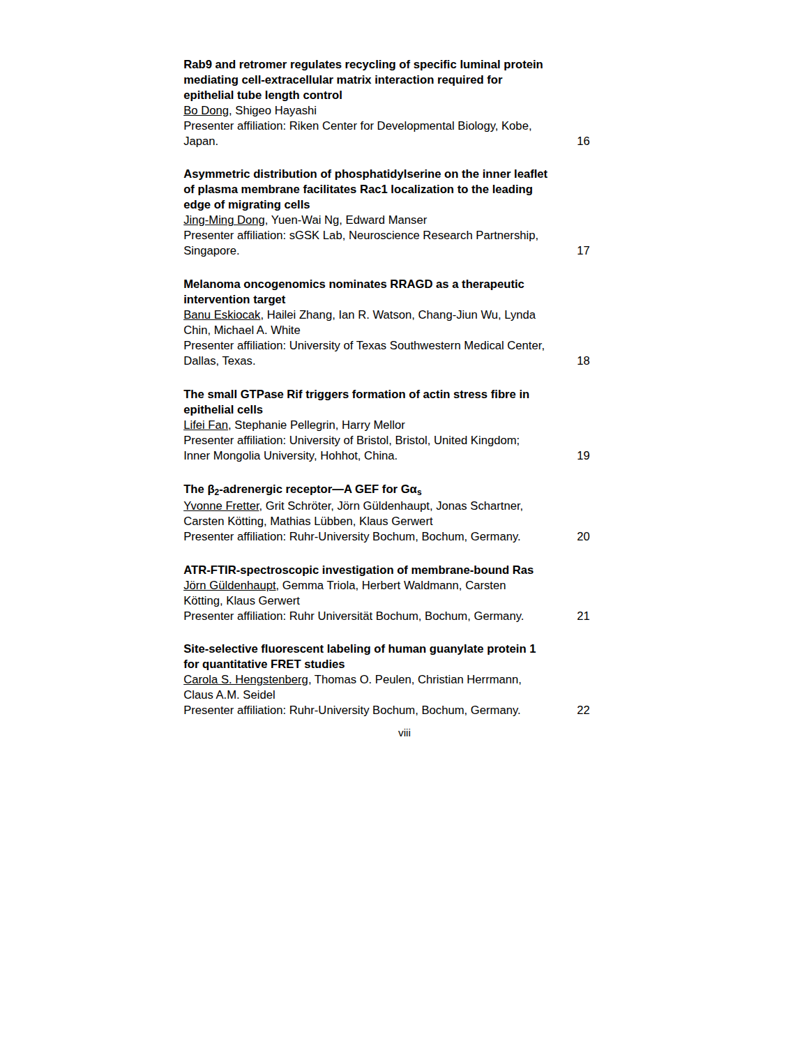Rab9 and retromer regulates recycling of specific luminal protein
mediating cell-extracellular matrix interaction required for
epithelial tube length control
Bo Dong, Shigeo Hayashi
Presenter affiliation: Riken Center for Developmental Biology, Kobe,
Japan.
16
Asymmetric distribution of phosphatidylserine on the inner leaflet
of plasma membrane facilitates Rac1 localization to the leading
edge of migrating cells
Jing-Ming Dong, Yuen-Wai Ng, Edward Manser
Presenter affiliation: sGSK Lab, Neuroscience Research Partnership,
Singapore.
17
Melanoma oncogenomics nominates RRAGD as a therapeutic
intervention target
Banu Eskiocak, Hailei Zhang, Ian R. Watson, Chang-Jiun Wu, Lynda
Chin, Michael A. White
Presenter affiliation: University of Texas Southwestern Medical Center,
Dallas, Texas.
18
The small GTPase Rif triggers formation of actin stress fibre in
epithelial cells
Lifei Fan, Stephanie Pellegrin, Harry Mellor
Presenter affiliation: University of Bristol, Bristol, United Kingdom;
Inner Mongolia University, Hohhot, China.
19
The β2-adrenergic receptor—A GEF for Gαs
Yvonne Fretter, Grit Schröter, Jörn Güldenhaupt, Jonas Schartner,
Carsten Kötting, Mathias Lübben, Klaus Gerwert
Presenter affiliation: Ruhr-University Bochum, Bochum, Germany.
20
ATR-FTIR-spectroscopic investigation of membrane-bound Ras
Jörn Güldenhaupt, Gemma Triola, Herbert Waldmann, Carsten
Kötting, Klaus Gerwert
Presenter affiliation: Ruhr Universität Bochum, Bochum, Germany.
21
Site-selective fluorescent labeling of human guanylate protein 1
for quantitative FRET studies
Carola S. Hengstenberg, Thomas O. Peulen, Christian Herrmann,
Claus A.M. Seidel
Presenter affiliation: Ruhr-University Bochum, Bochum, Germany.
22
viii